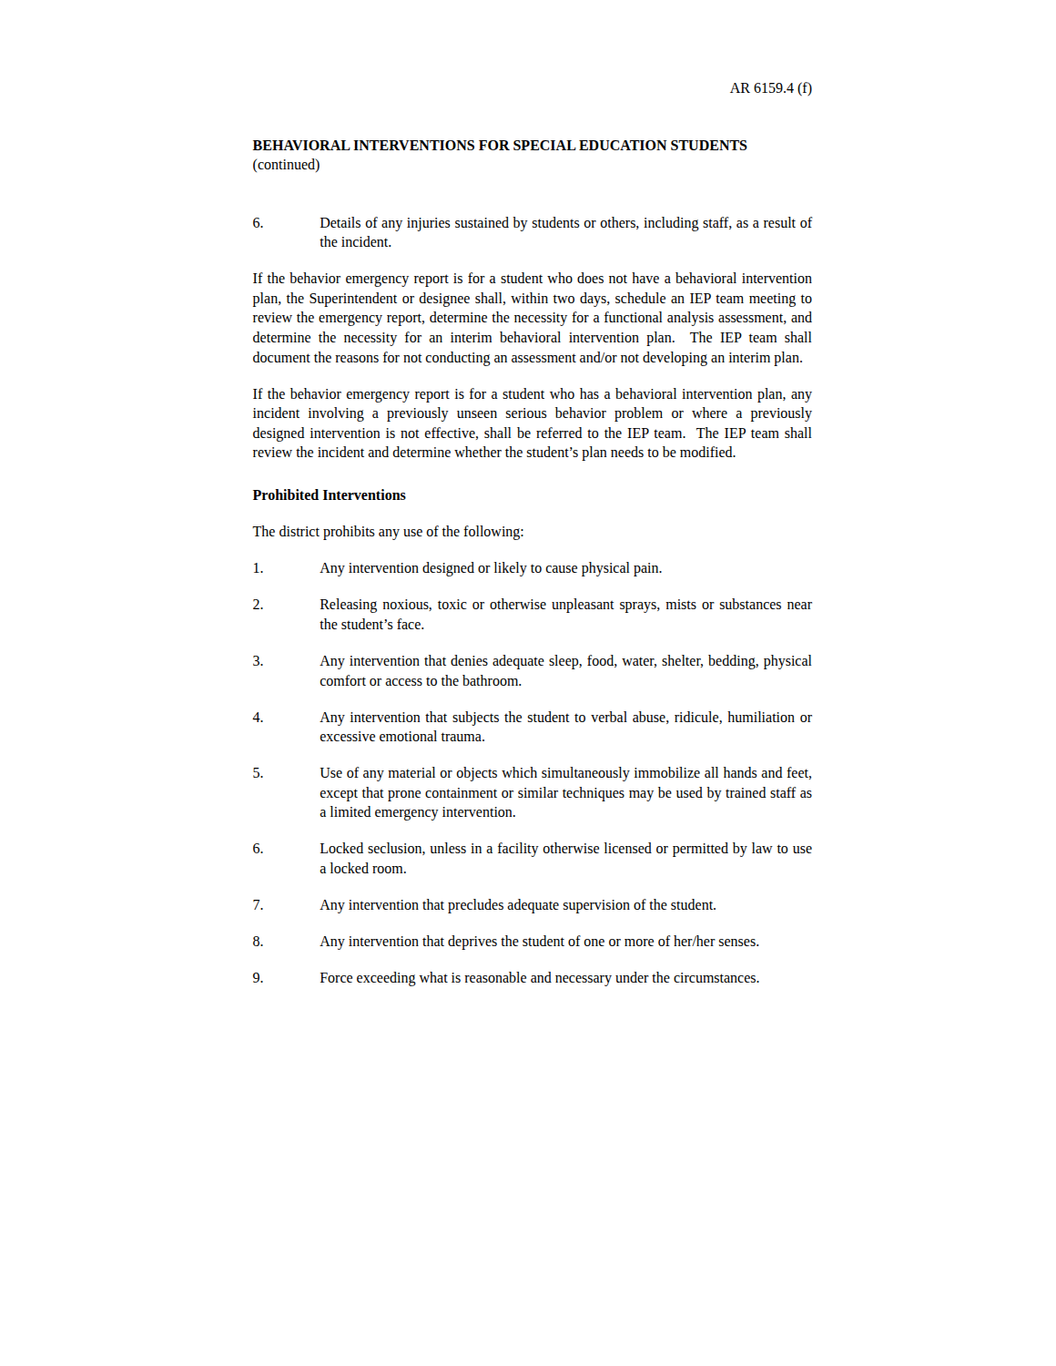AR 6159.4 (f)
BEHAVIORAL INTERVENTIONS FOR SPECIAL EDUCATION STUDENTS
(continued)
6.
Details of any injuries sustained by students or others, including staff, as a result of the incident.
If the behavior emergency report is for a student who does not have a behavioral intervention plan, the Superintendent or designee shall, within two days, schedule an IEP team meeting to review the emergency report, determine the necessity for a functional analysis assessment, and determine the necessity for an interim behavioral intervention plan. The IEP team shall document the reasons for not conducting an assessment and/or not developing an interim plan.
If the behavior emergency report is for a student who has a behavioral intervention plan, any incident involving a previously unseen serious behavior problem or where a previously designed intervention is not effective, shall be referred to the IEP team. The IEP team shall review the incident and determine whether the student’s plan needs to be modified.
Prohibited Interventions
The district prohibits any use of the following:
1.
Any intervention designed or likely to cause physical pain.
2.
Releasing noxious, toxic or otherwise unpleasant sprays, mists or substances near the student’s face.
3.
Any intervention that denies adequate sleep, food, water, shelter, bedding, physical comfort or access to the bathroom.
4.
Any intervention that subjects the student to verbal abuse, ridicule, humiliation or excessive emotional trauma.
5.
Use of any material or objects which simultaneously immobilize all hands and feet, except that prone containment or similar techniques may be used by trained staff as a limited emergency intervention.
6.
Locked seclusion, unless in a facility otherwise licensed or permitted by law to use a locked room.
7.
Any intervention that precludes adequate supervision of the student.
8.
Any intervention that deprives the student of one or more of her/her senses.
9.
Force exceeding what is reasonable and necessary under the circumstances.